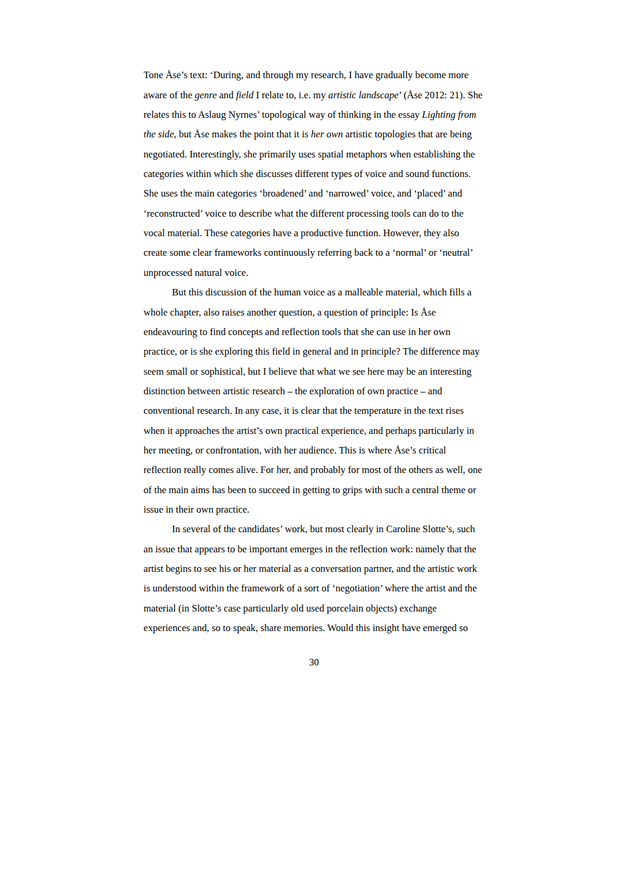Tone Åse’s text: ‘During, and through my research, I have gradually become more aware of the genre and field I relate to, i.e. my artistic landscape’ (Åse 2012: 21). She relates this to Aslaug Nyrnes’ topological way of thinking in the essay Lighting from the side, but Åse makes the point that it is her own artistic topologies that are being negotiated. Interestingly, she primarily uses spatial metaphors when establishing the categories within which she discusses different types of voice and sound functions. She uses the main categories ‘broadened’ and ‘narrowed’ voice, and ‘placed’ and ‘reconstructed’ voice to describe what the different processing tools can do to the vocal material. These categories have a productive function. However, they also create some clear frameworks continuously referring back to a ‘normal’ or ‘neutral’ unprocessed natural voice.
But this discussion of the human voice as a malleable material, which fills a whole chapter, also raises another question, a question of principle: Is Åse endeavouring to find concepts and reflection tools that she can use in her own practice, or is she exploring this field in general and in principle? The difference may seem small or sophistical, but I believe that what we see here may be an interesting distinction between artistic research – the exploration of own practice – and conventional research. In any case, it is clear that the temperature in the text rises when it approaches the artist’s own practical experience, and perhaps particularly in her meeting, or confrontation, with her audience. This is where Åse’s critical reflection really comes alive. For her, and probably for most of the others as well, one of the main aims has been to succeed in getting to grips with such a central theme or issue in their own practice.
In several of the candidates’ work, but most clearly in Caroline Slotte’s, such an issue that appears to be important emerges in the reflection work: namely that the artist begins to see his or her material as a conversation partner, and the artistic work is understood within the framework of a sort of ‘negotiation’ where the artist and the material (in Slotte’s case particularly old used porcelain objects) exchange experiences and, so to speak, share memories. Would this insight have emerged so
30